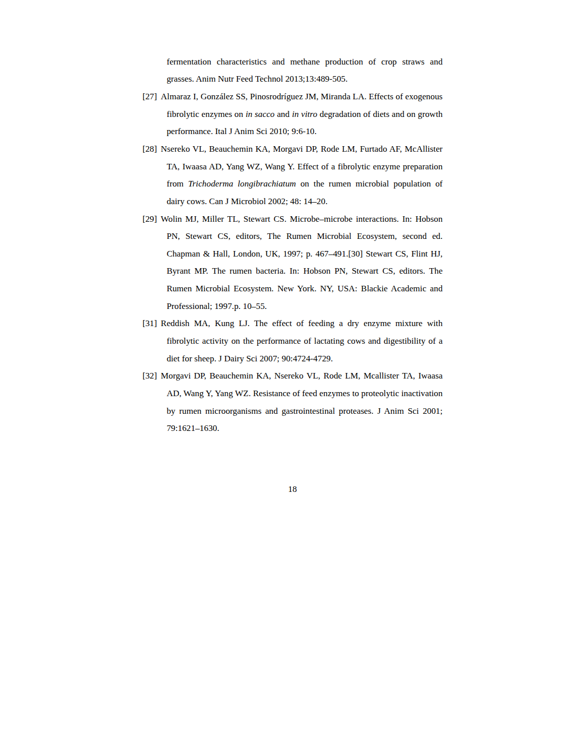fermentation characteristics and methane production of crop straws and grasses. Anim Nutr Feed Technol 2013;13:489-505.
[27] Almaraz I, González SS, Pinosrodríguez JM, Miranda LA. Effects of exogenous fibrolytic enzymes on in sacco and in vitro degradation of diets and on growth performance. Ital J Anim Sci 2010; 9:6-10.
[28] Nsereko VL, Beauchemin KA, Morgavi DP, Rode LM, Furtado AF, McAllister TA, Iwaasa AD, Yang WZ, Wang Y. Effect of a fibrolytic enzyme preparation from Trichoderma longibrachiatum on the rumen microbial population of dairy cows. Can J Microbiol 2002; 48: 14–20.
[29] Wolin MJ, Miller TL, Stewart CS. Microbe–microbe interactions. In: Hobson PN, Stewart CS, editors, The Rumen Microbial Ecosystem, second ed. Chapman & Hall, London, UK, 1997; p. 467–491.[30] Stewart CS, Flint HJ, Byrant MP. The rumen bacteria. In: Hobson PN, Stewart CS, editors. The Rumen Microbial Ecosystem. New York. NY, USA: Blackie Academic and Professional; 1997.p. 10–55.
[31] Reddish MA, Kung LJ. The effect of feeding a dry enzyme mixture with fibrolytic activity on the performance of lactating cows and digestibility of a diet for sheep. J Dairy Sci 2007; 90:4724-4729.
[32] Morgavi DP, Beauchemin KA, Nsereko VL, Rode LM, Mcallister TA, Iwaasa AD, Wang Y, Yang WZ. Resistance of feed enzymes to proteolytic inactivation by rumen microorganisms and gastrointestinal proteases. J Anim Sci 2001; 79:1621–1630.
18